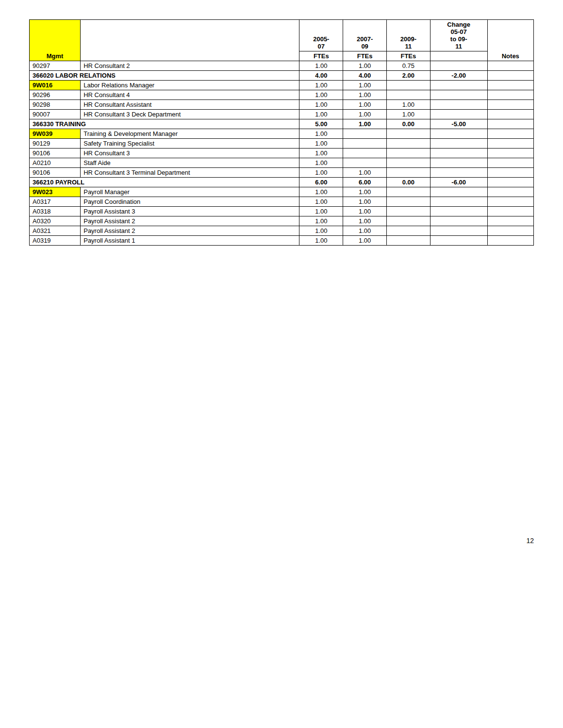| Mgmt | | 2005- 07 | 2007- 09 | 2009- 11 | Change 05-07 to 09- 11 | Notes |
| --- | --- | --- | --- | --- | --- | --- |
| FTEs | FTEs | FTEs | |
| 90297 | HR Consultant 2 | 1.00 | 1.00 | 0.75 | | |
| 366020 LABOR RELATIONS | 4.00 | 4.00 | 2.00 | -2.00 | |
| 9W016 | Labor Relations Manager | 1.00 | 1.00 | | | |
| 90296 | HR Consultant 4 | 1.00 | 1.00 | | | |
| 90298 | HR Consultant Assistant | 1.00 | 1.00 | 1.00 | | |
| 90007 | HR Consultant 3 Deck Department | 1.00 | 1.00 | 1.00 | | |
| 366330 TRAINING | 5.00 | 1.00 | 0.00 | -5.00 | |
| 9W039 | Training & Development Manager | 1.00 | | | | |
| 90129 | Safety Training Specialist | 1.00 | | | | |
| 90106 | HR Consultant 3 | 1.00 | | | | |
| A0210 | Staff Aide | 1.00 | | | | |
| 90106 | HR Consultant 3 Terminal Department | 1.00 | 1.00 | | | |
| 366210 PAYROLL | 6.00 | 6.00 | 0.00 | -6.00 | |
| 9W023 | Payroll Manager | 1.00 | 1.00 | | | |
| A0317 | Payroll Coordination | 1.00 | 1.00 | | | |
| A0318 | Payroll Assistant 3 | 1.00 | 1.00 | | | |
| A0320 | Payroll Assistant 2 | 1.00 | 1.00 | | | |
| A0321 | Payroll Assistant 2 | 1.00 | 1.00 | | | |
| A0319 | Payroll Assistant 1 | 1.00 | 1.00 | | | |
12